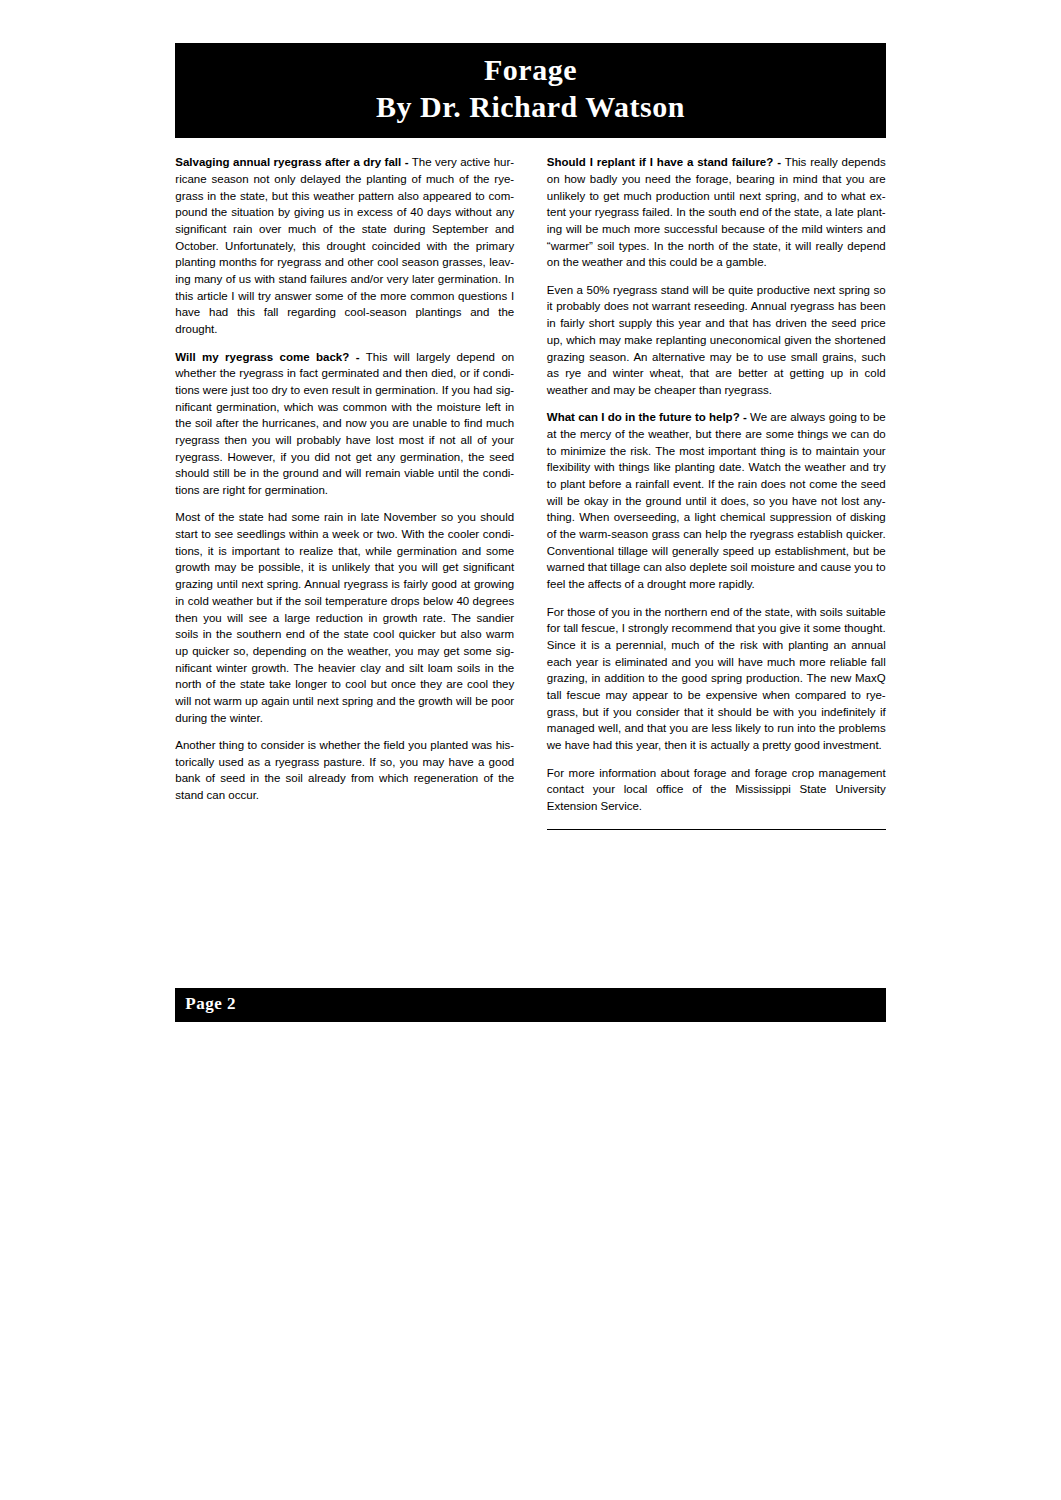Forage
By Dr. Richard Watson
Salvaging annual ryegrass after a dry fall - The very active hurricane season not only delayed the planting of much of the ryegrass in the state, but this weather pattern also appeared to compound the situation by giving us in excess of 40 days without any significant rain over much of the state during September and October. Unfortunately, this drought coincided with the primary planting months for ryegrass and other cool season grasses, leaving many of us with stand failures and/or very later germination. In this article I will try answer some of the more common questions I have had this fall regarding cool-season plantings and the drought.
Will my ryegrass come back? - This will largely depend on whether the ryegrass in fact germinated and then died, or if conditions were just too dry to even result in germination. If you had significant germination, which was common with the moisture left in the soil after the hurricanes, and now you are unable to find much ryegrass then you will probably have lost most if not all of your ryegrass. However, if you did not get any germination, the seed should still be in the ground and will remain viable until the conditions are right for germination.
Most of the state had some rain in late November so you should start to see seedlings within a week or two. With the cooler conditions, it is important to realize that, while germination and some growth may be possible, it is unlikely that you will get significant grazing until next spring. Annual ryegrass is fairly good at growing in cold weather but if the soil temperature drops below 40 degrees then you will see a large reduction in growth rate. The sandier soils in the southern end of the state cool quicker but also warm up quicker so, depending on the weather, you may get some significant winter growth. The heavier clay and silt loam soils in the north of the state take longer to cool but once they are cool they will not warm up again until next spring and the growth will be poor during the winter.
Another thing to consider is whether the field you planted was historically used as a ryegrass pasture. If so, you may have a good bank of seed in the soil already from which regeneration of the stand can occur.
Should I replant if I have a stand failure? - This really depends on how badly you need the forage, bearing in mind that you are unlikely to get much production until next spring, and to what extent your ryegrass failed. In the south end of the state, a late planting will be much more successful because of the mild winters and “warmer” soil types. In the north of the state, it will really depend on the weather and this could be a gamble.
Even a 50% ryegrass stand will be quite productive next spring so it probably does not warrant reseeding. Annual ryegrass has been in fairly short supply this year and that has driven the seed price up, which may make replanting uneconomical given the shortened grazing season. An alternative may be to use small grains, such as rye and winter wheat, that are better at getting up in cold weather and may be cheaper than ryegrass.
What can I do in the future to help? - We are always going to be at the mercy of the weather, but there are some things we can do to minimize the risk. The most important thing is to maintain your flexibility with things like planting date. Watch the weather and try to plant before a rainfall event. If the rain does not come the seed will be okay in the ground until it does, so you have not lost anything. When overseeding, a light chemical suppression of disking of the warm-season grass can help the ryegrass establish quicker. Conventional tillage will generally speed up establishment, but be warned that tillage can also deplete soil moisture and cause you to feel the affects of a drought more rapidly.
For those of you in the northern end of the state, with soils suitable for tall fescue, I strongly recommend that you give it some thought. Since it is a perennial, much of the risk with planting an annual each year is eliminated and you will have much more reliable fall grazing, in addition to the good spring production. The new MaxQ tall fescue may appear to be expensive when compared to ryegrass, but if you consider that it should be with you indefinitely if managed well, and that you are less likely to run into the problems we have had this year, then it is actually a pretty good investment.
For more information about forage and forage crop management contact your local office of the Mississippi State University Extension Service.
Page 2